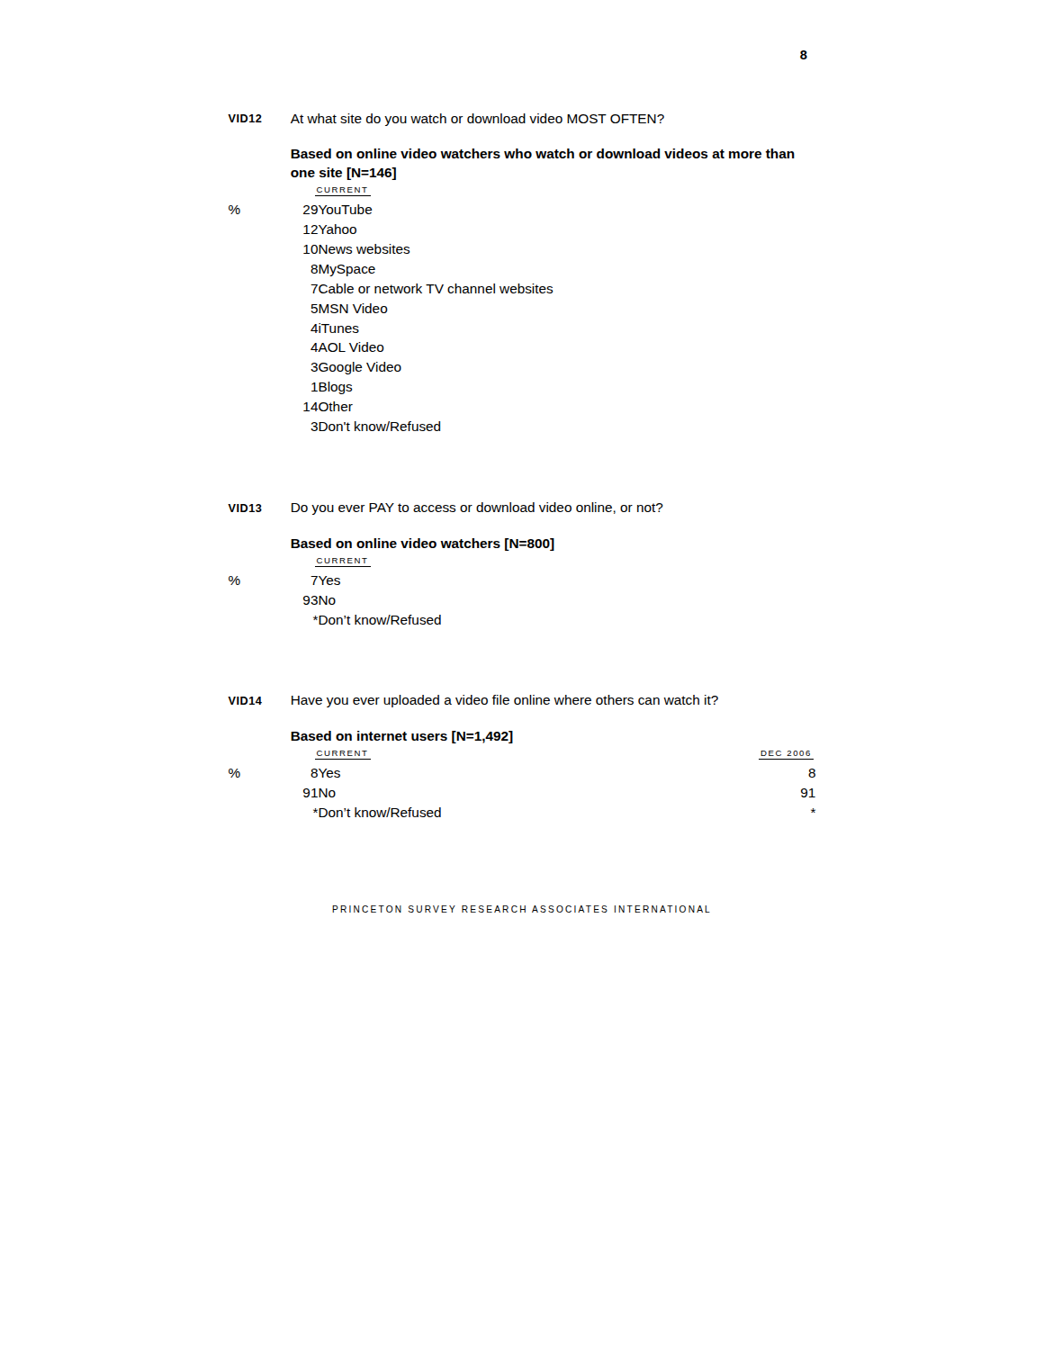8
VID12
At what site do you watch or download video MOST OFTEN?
Based on online video watchers who watch or download videos at more than one site [N=146]
CURRENT
| % | 29 | YouTube |
| | 12 | Yahoo |
| | 10 | News websites |
| | 8 | MySpace |
| | 7 | Cable or network TV channel websites |
| | 5 | MSN Video |
| | 4 | iTunes |
| | 4 | AOL Video |
| | 3 | Google Video |
| | 1 | Blogs |
| | 14 | Other |
| | 3 | Don't know/Refused |
VID13
Do you ever PAY to access or download video online, or not?
Based on online video watchers [N=800]
CURRENT
| % | 7 | Yes |
| | 93 | No |
| | * | Don’t know/Refused |
VID14
Have you ever uploaded a video file online where others can watch it?
Based on internet users [N=1,492]
CURRENT DEC 2006
| % | 8 | Yes | 8 |
| | 91 | No | 91 |
| | * | Don’t know/Refused | * |
PRINCETON SURVEY RESEARCH ASSOCIATES INTERNATIONAL